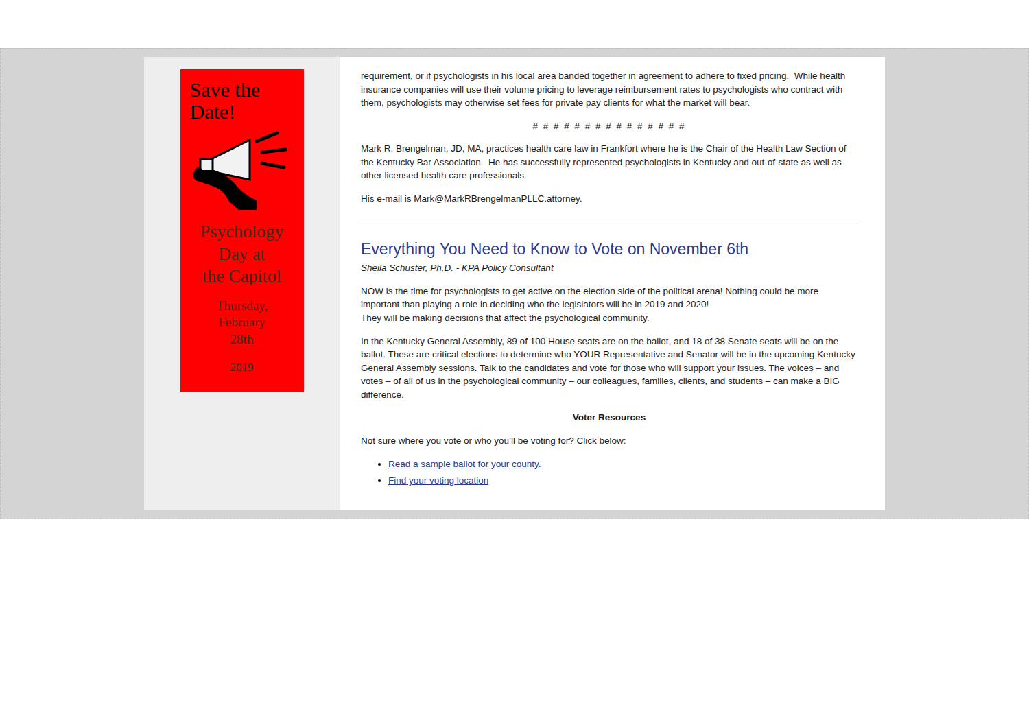Save the
Date!
Psychology
Day at
the Capitol
Thursday,
February
28th
2019
requirement, or if psychologists in his local area banded together in agreement to adhere to fixed pricing. While health insurance companies will use their volume pricing to leverage reimbursement rates to psychologists who contract with them, psychologists may otherwise set fees for private pay clients for what the market will bear.
# # # # # # # # # # # # # # #
Mark R. Brengelman, JD, MA, practices health care law in Frankfort where he is the Chair of the Health Law Section of the Kentucky Bar Association. He has successfully represented psychologists in Kentucky and out-of-state as well as other licensed health care professionals.
His e-mail is Mark@MarkRBrengelmanPLLC.attorney.
Everything You Need to Know to Vote on November 6th
Sheila Schuster, Ph.D. - KPA Policy Consultant
NOW is the time for psychologists to get active on the election side of the political arena! Nothing could be more important than playing a role in deciding who the legislators will be in 2019 and 2020!
They will be making decisions that affect the psychological community.
In the Kentucky General Assembly, 89 of 100 House seats are on the ballot, and 18 of 38 Senate seats will be on the ballot. These are critical elections to determine who YOUR Representative and Senator will be in the upcoming Kentucky General Assembly sessions. Talk to the candidates and vote for those who will support your issues. The voices – and votes – of all of us in the psychological community – our colleagues, families, clients, and students – can make a BIG difference.
Voter Resources
Not sure where you vote or who you’ll be voting for? Click below:
Read a sample ballot for your county.
Find your voting location